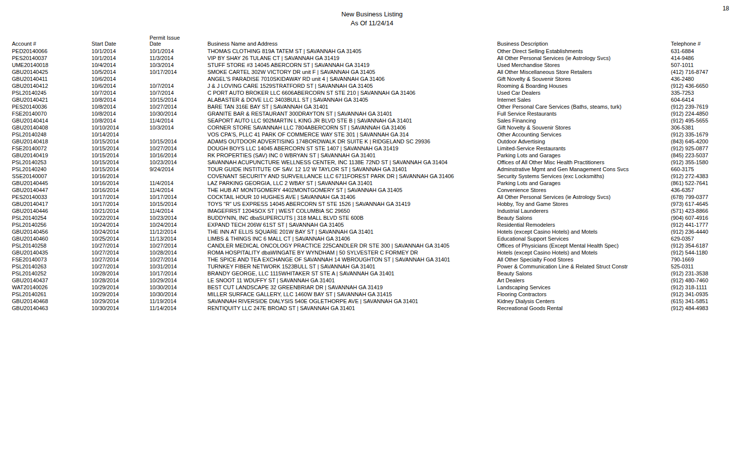18
New Business Listing
As Of 11/24/14
| Account # | Start Date | Permit Issue Date | Business Name and Address | Business Description | Telephone # |
| --- | --- | --- | --- | --- | --- |
| PED20140066 | 10/1/2014 | 10/1/2014 | THOMAS CLOTHING 819A TATEM ST / SAVANNAH GA 31405 | Other Direct Selling Establishments | 631-6884 |
| PES20140037 | 10/1/2014 | 11/3/2014 | VIP BY SHAY 26 TULANE CT / SAVANNAH GA 31419 | All Other Personal Services (ie Astrology Svcs) | 414-9486 |
| UME20140018 | 10/4/2014 | 10/3/2014 | STUFF STORE #3 14045 ABERCORN ST / SAVANNAH GA 31419 | Used Merchandise Stores | 507-1011 |
| GBU20140425 | 10/5/2014 | 10/17/2014 | SMOKE CARTEL 302W VICTORY DR unit F / SAVANNAH GA 31405 | All Other Miscellaneous Store Retailers | (412) 716-8747 |
| GBU20140411 | 10/6/2014 | | ANGEL'S PARADISE 7010SKIDAWAY RD unit 4 / SAVANNAH GA 31406 | Gift Novelty & Souvenir Stores | 436-2480 |
| GBU20140412 | 10/6/2014 | 10/7/2014 | J & J LOVING CARE 1529STRATFORD ST / SAVANNAH GA 31405 | Rooming & Boarding Houses | (912) 436-6650 |
| PSL20140245 | 10/7/2014 | 10/7/2014 | C PORT AUTO BROKER LLC 6606ABERCORN ST STE 210 / SAVANNAH GA 31406 | Used Car Dealers | 335-7253 |
| GBU20140421 | 10/8/2014 | 10/15/2014 | ALABASTER & DOVE LLC 3403BULL ST / SAVANNAH GA 31405 | Internet Sales | 604-6414 |
| PES20140036 | 10/8/2014 | 10/27/2014 | BARE TAN 316E BAY ST / SAVANNAH GA 31401 | Other Personal Care Services (Baths, steams, turk) | (912) 239-7619 |
| FSE20140070 | 10/8/2014 | 10/30/2014 | GRANITE BAR & RESTAURANT 300DRAYTON ST / SAVANNAH GA 31401 | Full Service Restaurants | (912) 224-4850 |
| GBU20140414 | 10/8/2014 | 11/4/2014 | SEAPORT AUTO LLC 902MARTIN L KING JR BLVD STE B / SAVANNAH GA 31401 | Sales Financing | (912) 495-5655 |
| GBU20140408 | 10/10/2014 | 10/3/2014 | CORNER STORE SAVANNAH LLC 7804ABERCORN ST / SAVANNAH GA 31406 | Gift Novelty & Souvenir Stores | 306-5381 |
| PSL20140248 | 10/14/2014 | | VOS CPA'S, PLLC 41 PARK OF COMMERCE WAY STE 301 / SAVANNAH GA 314 | Other Accounting Services | (912) 335-1679 |
| GBU20140418 | 10/15/2014 | 10/15/2014 | ADAMS OUTDOOR ADVERTISING 174BORDWALK DR SUITE K / RIDGELAND SC 29936 | Outdoor Advertising | (843) 645-4200 |
| FSE20140072 | 10/15/2014 | 10/27/2014 | DOUGH BOYS LLC 14045 ABERCORN ST STE 1407 / SAVANNAH GA 31419 | Limited-Service Restaurants | (912) 925-0877 |
| GBU20140419 | 10/15/2014 | 10/16/2014 | RK PROPERTIES (SAV) INC 0 WBRYAN ST / SAVANNAH GA 31401 | Parking Lots and Garages | (845) 223-5037 |
| PSL20140253 | 10/15/2014 | 10/23/2014 | SAVANNAH ACUPUNCTURE WELLNESS CENTER, INC 1138E 72ND ST / SAVANNAH GA 31404 | Offices of All Other Misc Health Practitioners | (912) 355-1580 |
| PSL20140240 | 10/15/2014 | 9/24/2014 | TOUR GUIDE INSTITUTE OF SAV. 12 1/2 W TAYLOR ST / SAVANNAH GA 31401 | Adminstrative Mgmt and Gen Management Cons Svcs | 660-3175 |
| SSE20140007 | 10/16/2014 | | COVENANT SECURITY AND SURVEILLANCE LLC 6711FOREST PARK DR / SAVANNAH GA 31406 | Security Systems Services (exc Locksmiths) | (912) 272-4383 |
| GBU20140445 | 10/16/2014 | 11/4/2014 | LAZ PARKING GEORGIA, LLC 2 WBAY ST / SAVANNAH GA 31401 | Parking Lots and Garages | (861) 522-7641 |
| GBU20140447 | 10/16/2014 | 11/4/2014 | THE HUB AT MONTGOMERY 4402MONTGOMERY ST / SAVANNAH GA 31405 | Convenience Stores | 436-6357 |
| PES20140033 | 10/17/2014 | 10/17/2014 | COCKTAIL HOUR 10 HUGHES AVE / SAVANNAH GA 31406 | All Other Personal Services (ie Astrology Svcs) | (678) 799-0377 |
| GBU20140417 | 10/17/2014 | 10/15/2014 | TOYS "R" US EXPRESS 14045 ABERCORN ST STE 1526 / SAVANNAH GA 31419 | Hobby, Toy and Game Stores | (973) 617-4645 |
| GBU20140446 | 10/21/2014 | 11/4/2014 | IMAGEFIRST 1204SOX ST / WEST COLUMBIA SC 29650 | Industrial Launderers | (571) 423-8866 |
| PSL20140254 | 10/22/2014 | 10/23/2014 | BUDDYNIN, INC dbaSUPERCUTS / 318 MALL BLVD STE 600B | Beauty Salons | (904) 607-4916 |
| PSL20140256 | 10/24/2014 | 10/24/2014 | EXPAND TECH 206W 61ST ST / SAVANNAH GA 31405 | Residential Remodelers | (912) 441-1777 |
| GBU20140456 | 10/24/2014 | 11/12/2014 | THE INN AT ELLIS SQUARE 201W BAY ST / SAVANNAH GA 31401 | Hotels (except Casino Hotels) and Motels | (912) 236-4440 |
| GBU20140460 | 10/25/2014 | 11/13/2014 | LIMBS & THINGS INC 6 MALL CT / SAVANNAH GA 31406 | Educational Support Services | 629-0357 |
| PSL20140258 | 10/27/2014 | 10/27/2014 | CANDLER MEDICAL ONCOLOGY PRACTICE 225CANDLER DR STE 300 / SAVANNAH GA 31405 | Offices of Physicians (Except Mental Health Spec) | (912) 354-6187 |
| GBU20140435 | 10/27/2014 | 10/28/2014 | ROMA HOSPITALITY dbaWINGATE BY WYNDHAM / 50 SYLVESTER C FORMEY DR | Hotels (except Casino Hotels) and Motels | (912) 544-1180 |
| FSE20140073 | 10/27/2014 | 10/27/2014 | THE SPICE AND TEA EXCHANGE OF SAVANNAH 14 WBROUGHTON ST / SAVANNAH GA 31401 | All Other Specialty Food Stores | 790-1669 |
| PSL20140263 | 10/27/2014 | 10/31/2014 | TURNKEY FIBER NETWORK 1523BULL ST / SAVANNAH GA 31401 | Power & Communication Line & Related Struct Constr | 525-0311 |
| PSL20140252 | 10/28/2014 | 10/17/2014 | BRANDY GEORGE, LLC 1115WHITAKER ST STE A / SAVANNAH GA 31401 | Beauty Salons | (912) 231-3538 |
| GBU20140437 | 10/28/2014 | 10/29/2014 | LE SNOOT 11 WDUFFY ST / SAVANNAH GA 31401 | Art Dealers | (912) 480-7460 |
| WAT20140026 | 10/29/2014 | 10/30/2014 | BEST CUT LANDSCAPE 32 GREENBRIAR DR / SAVANNAH GA 31419 | Landscaping Services | (912) 318-1111 |
| PSL20140261 | 10/29/2014 | 10/30/2014 | MILLER SURFACE GALLERY, LLC 1460W BAY ST / SAVANNAH GA 31415 | Flooring Contractors | (912) 341-0935 |
| GBU20140468 | 10/29/2014 | 11/19/2014 | SAVANNAH RIVERSIDE DIALYSIS 540E OGLETHORPE AVE / SAVANNAH GA 31401 | Kidney Dialysis Centers | (615) 341-5851 |
| GBU20140463 | 10/30/2014 | 11/14/2014 | RENTIQUITY LLC 247E BROAD ST / SAVANNAH GA 31401 | Recreational Goods Rental | (912) 484-4983 |